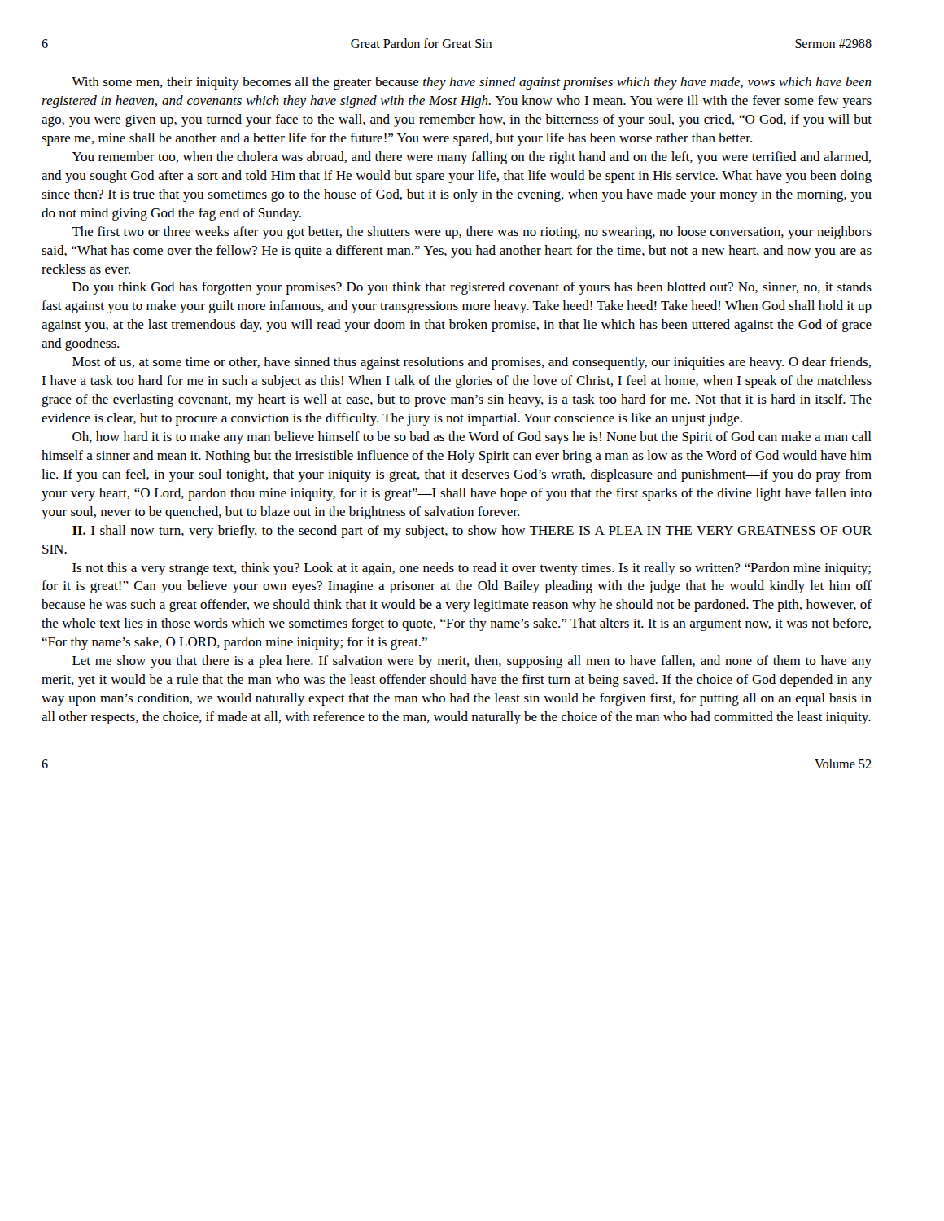6 Great Pardon for Great Sin Sermon #2988
With some men, their iniquity becomes all the greater because they have sinned against promises which they have made, vows which have been registered in heaven, and covenants which they have signed with the Most High. You know who I mean. You were ill with the fever some few years ago, you were given up, you turned your face to the wall, and you remember how, in the bitterness of your soul, you cried, “O God, if you will but spare me, mine shall be another and a better life for the future!” You were spared, but your life has been worse rather than better.
You remember too, when the cholera was abroad, and there were many falling on the right hand and on the left, you were terrified and alarmed, and you sought God after a sort and told Him that if He would but spare your life, that life would be spent in His service. What have you been doing since then? It is true that you sometimes go to the house of God, but it is only in the evening, when you have made your money in the morning, you do not mind giving God the fag end of Sunday.
The first two or three weeks after you got better, the shutters were up, there was no rioting, no swearing, no loose conversation, your neighbors said, “What has come over the fellow? He is quite a different man.” Yes, you had another heart for the time, but not a new heart, and now you are as reckless as ever.
Do you think God has forgotten your promises? Do you think that registered covenant of yours has been blotted out? No, sinner, no, it stands fast against you to make your guilt more infamous, and your transgressions more heavy. Take heed! Take heed! Take heed! When God shall hold it up against you, at the last tremendous day, you will read your doom in that broken promise, in that lie which has been uttered against the God of grace and goodness.
Most of us, at some time or other, have sinned thus against resolutions and promises, and consequently, our iniquities are heavy. O dear friends, I have a task too hard for me in such a subject as this! When I talk of the glories of the love of Christ, I feel at home, when I speak of the matchless grace of the everlasting covenant, my heart is well at ease, but to prove man’s sin heavy, is a task too hard for me. Not that it is hard in itself. The evidence is clear, but to procure a conviction is the difficulty. The jury is not impartial. Your conscience is like an unjust judge.
Oh, how hard it is to make any man believe himself to be so bad as the Word of God says he is! None but the Spirit of God can make a man call himself a sinner and mean it. Nothing but the irresistible influence of the Holy Spirit can ever bring a man as low as the Word of God would have him lie. If you can feel, in your soul tonight, that your iniquity is great, that it deserves God’s wrath, displeasure and punishment—if you do pray from your very heart, “O Lord, pardon thou mine iniquity, for it is great”—I shall have hope of you that the first sparks of the divine light have fallen into your soul, never to be quenched, but to blaze out in the brightness of salvation forever.
II. I shall now turn, very briefly, to the second part of my subject, to show how THERE IS A PLEA IN THE VERY GREATNESS OF OUR SIN.
Is not this a very strange text, think you? Look at it again, one needs to read it over twenty times. Is it really so written? “Pardon mine iniquity; for it is great!” Can you believe your own eyes? Imagine a prisoner at the Old Bailey pleading with the judge that he would kindly let him off because he was such a great offender, we should think that it would be a very legitimate reason why he should not be pardoned. The pith, however, of the whole text lies in those words which we sometimes forget to quote, “For thy name’s sake.” That alters it. It is an argument now, it was not before, “For thy name’s sake, O LORD, pardon mine iniquity; for it is great.”
Let me show you that there is a plea here. If salvation were by merit, then, supposing all men to have fallen, and none of them to have any merit, yet it would be a rule that the man who was the least offender should have the first turn at being saved. If the choice of God depended in any way upon man’s condition, we would naturally expect that the man who had the least sin would be forgiven first, for putting all on an equal basis in all other respects, the choice, if made at all, with reference to the man, would naturally be the choice of the man who had committed the least iniquity.
6 Volume 52